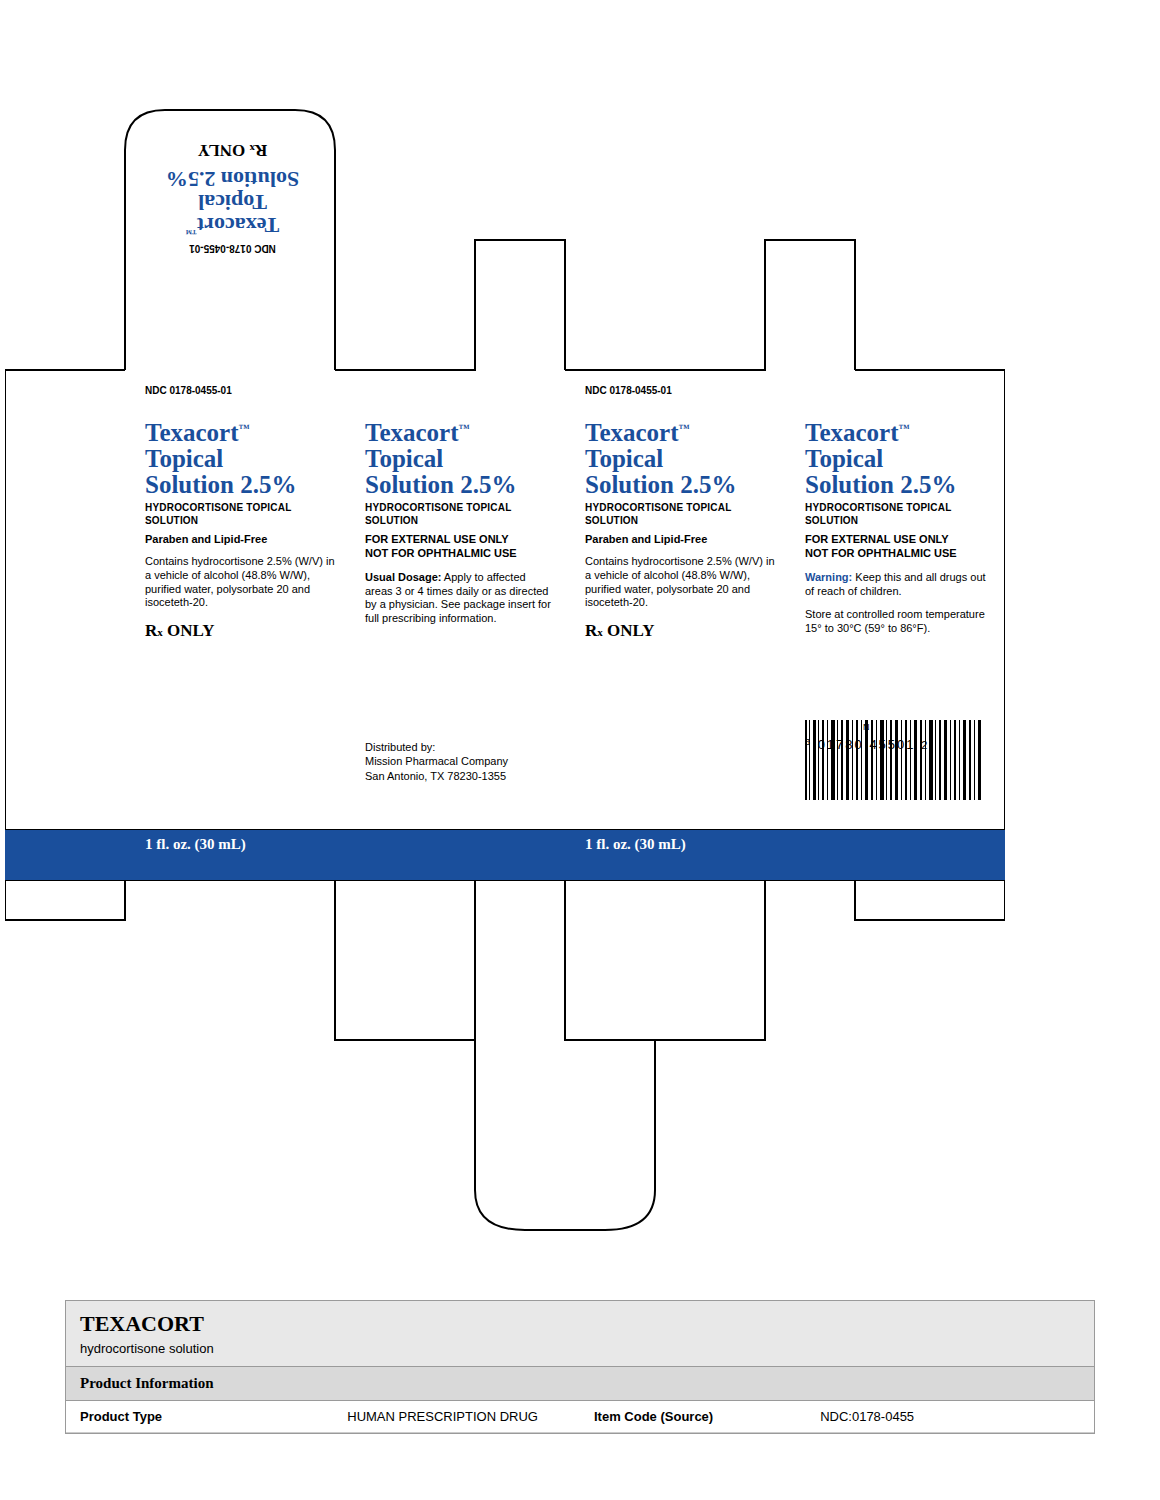NDC 0178-0455-01
Texacort™
Topical
Solution 2.5%
Rx ONLY
NDC 0178-0455-01
Texacort™
Topical
Solution 2.5%
HYDROCORTISONE TOPICAL SOLUTION
Paraben and Lipid-Free
Contains hydrocortisone 2.5% (W/V) in a vehicle of alcohol (48.8% W/W), purified water, polysorbate 20 and isoceteth-20.
Rx ONLY
Texacort™
Topical
Solution 2.5%
HYDROCORTISONE TOPICAL SOLUTION
FOR EXTERNAL USE ONLY
NOT FOR OPHTHALMIC USE
Usual Dosage: Apply to affected areas 3 or 4 times daily or as directed by a physician. See package insert for full prescribing information.
NDC 0178-0455-01
Texacort™
Topical
Solution 2.5%
HYDROCORTISONE TOPICAL SOLUTION
Paraben and Lipid-Free
Contains hydrocortisone 2.5% (W/V) in a vehicle of alcohol (48.8% W/W), purified water, polysorbate 20 and isoceteth-20.
Rx ONLY
Texacort™
Topical
Solution 2.5%
HYDROCORTISONE TOPICAL SOLUTION
FOR EXTERNAL USE ONLY
NOT FOR OPHTHALMIC USE
Warning: Keep this and all drugs out of reach of children.
Store at controlled room temperature 15° to 30°C (59° to 86°F).
Distributed by:
Mission Pharmacal Company
San Antonio, TX 78230-1355
N
3 01780 45501 2
1 fl. oz. (30 mL) 1 fl. oz. (30 mL)
TEXACORT
hydrocortisone solution
| Product Information |
| --- |
| Product Type | HUMAN PRESCRIPTION DRUG | Item Code (Source) | NDC:0178-0455 |